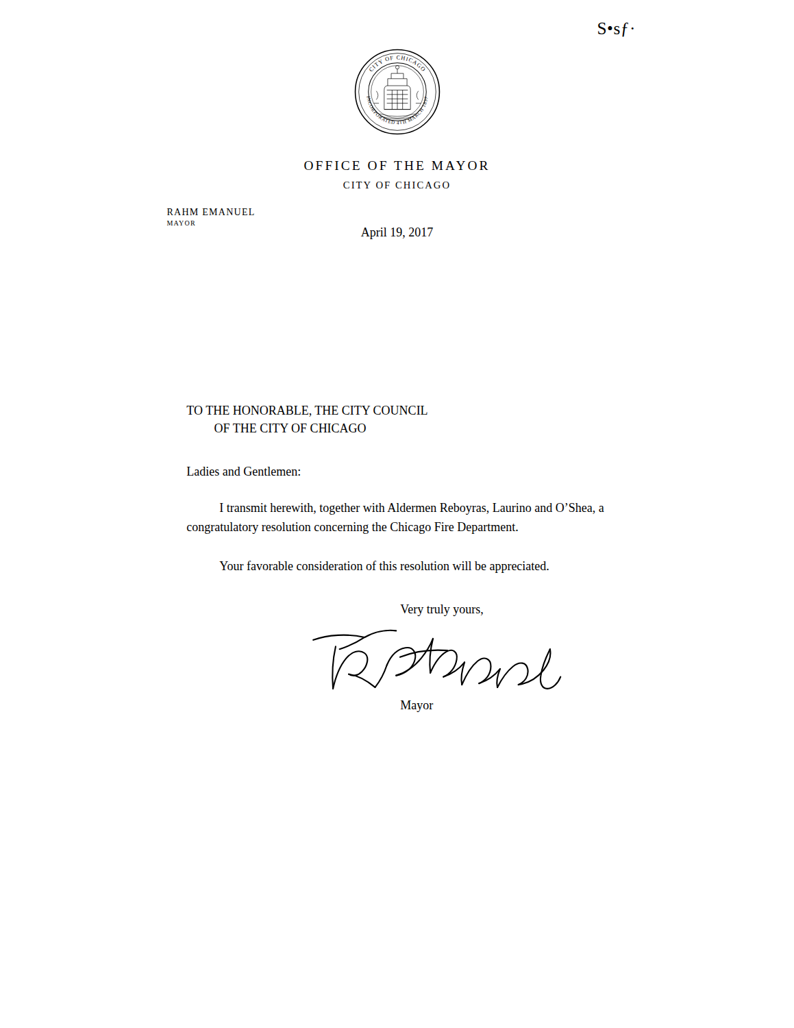S•sƒ·
CITY OF CHICAGO INCORPORATED 4TH MARCH 1837
OFFICE OF THE MAYOR
CITY OF CHICAGO
RAHM EMANUEL
MAYOR
April 19, 2017
TO THE HONORABLE, THE CITY COUNCIL OF THE CITY OF CHICAGO
Ladies and Gentlemen:
I transmit herewith, together with Aldermen Reboyras, Laurino and O’Shea, a congratulatory resolution concerning the Chicago Fire Department.
Your favorable consideration of this resolution will be appreciated.
Very truly yours,
Mayor